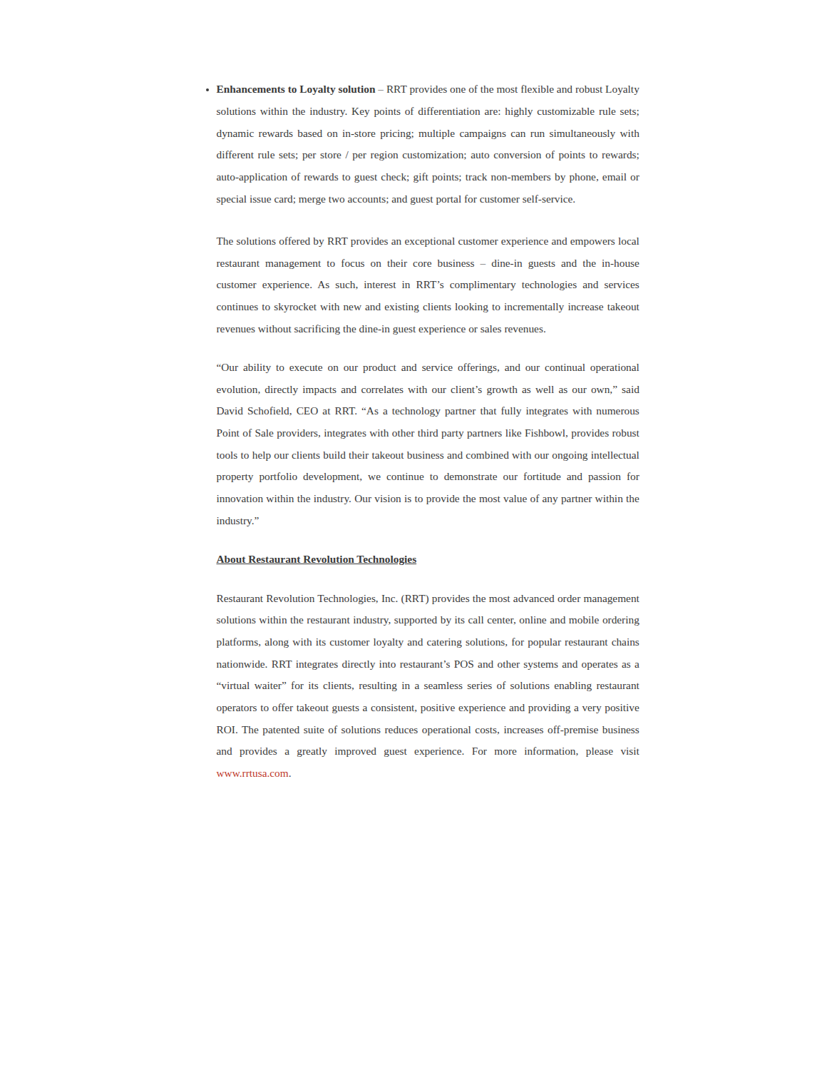Enhancements to Loyalty solution – RRT provides one of the most flexible and robust Loyalty solutions within the industry. Key points of differentiation are: highly customizable rule sets; dynamic rewards based on in-store pricing; multiple campaigns can run simultaneously with different rule sets; per store / per region customization; auto conversion of points to rewards; auto-application of rewards to guest check; gift points; track non-members by phone, email or special issue card; merge two accounts; and guest portal for customer self-service.
The solutions offered by RRT provides an exceptional customer experience and empowers local restaurant management to focus on their core business – dine-in guests and the in-house customer experience. As such, interest in RRT’s complimentary technologies and services continues to skyrocket with new and existing clients looking to incrementally increase takeout revenues without sacrificing the dine-in guest experience or sales revenues.
“Our ability to execute on our product and service offerings, and our continual operational evolution, directly impacts and correlates with our client’s growth as well as our own,” said David Schofield, CEO at RRT. “As a technology partner that fully integrates with numerous Point of Sale providers, integrates with other third party partners like Fishbowl, provides robust tools to help our clients build their takeout business and combined with our ongoing intellectual property portfolio development, we continue to demonstrate our fortitude and passion for innovation within the industry. Our vision is to provide the most value of any partner within the industry.”
About Restaurant Revolution Technologies
Restaurant Revolution Technologies, Inc. (RRT) provides the most advanced order management solutions within the restaurant industry, supported by its call center, online and mobile ordering platforms, along with its customer loyalty and catering solutions, for popular restaurant chains nationwide. RRT integrates directly into restaurant’s POS and other systems and operates as a “virtual waiter” for its clients, resulting in a seamless series of solutions enabling restaurant operators to offer takeout guests a consistent, positive experience and providing a very positive ROI. The patented suite of solutions reduces operational costs, increases off-premise business and provides a greatly improved guest experience. For more information, please visit www.rrtusa.com.